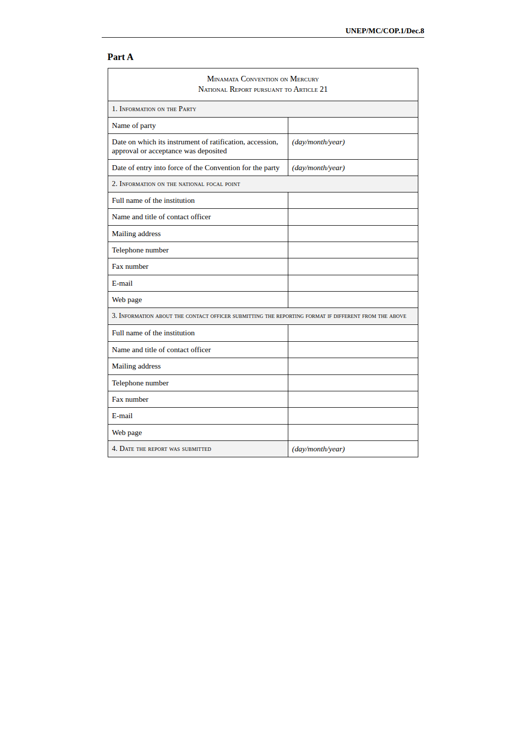UNEP/MC/COP.1/Dec.8
Part A
| Minamata Convention on Mercury National Report pursuant to Article 21 |
| 1. Information on the Party |
| Name of party | |
| Date on which its instrument of ratification, accession, approval or acceptance was deposited | (day/month/year) |
| Date of entry into force of the Convention for the party | (day/month/year) |
| 2. Information on the national focal point |
| Full name of the institution | |
| Name and title of contact officer | |
| Mailing address | |
| Telephone number | |
| Fax number | |
| E-mail | |
| Web page | |
| 3. Information about the contact officer submitting the reporting format if different from the above |
| Full name of the institution | |
| Name and title of contact officer | |
| Mailing address | |
| Telephone number | |
| Fax number | |
| E-mail | |
| Web page | |
| 4. Date the report was submitted | (day/month/year) |